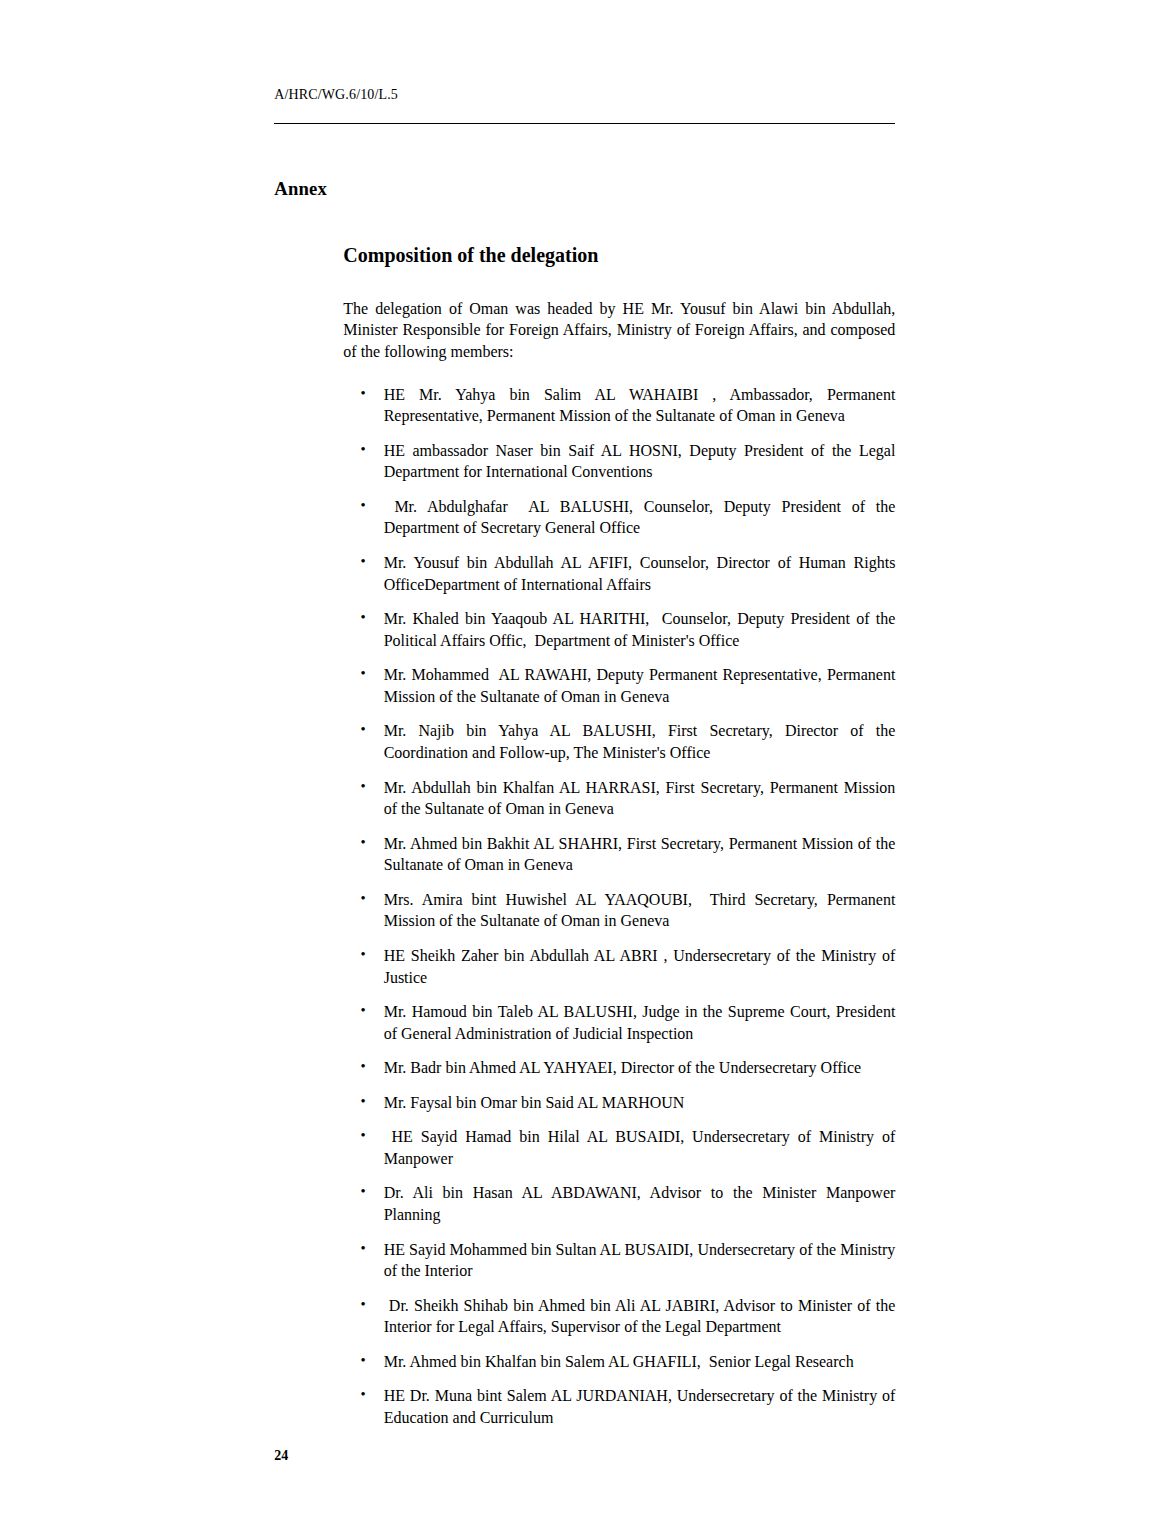A/HRC/WG.6/10/L.5
Annex
Composition of the delegation
The delegation of Oman was headed by HE Mr. Yousuf bin Alawi bin Abdullah, Minister Responsible for Foreign Affairs, Ministry of Foreign Affairs, and composed of the following members:
HE Mr. Yahya bin Salim AL WAHAIBI , Ambassador, Permanent Representative, Permanent Mission of the Sultanate of Oman in Geneva
HE ambassador Naser bin Saif AL HOSNI, Deputy President of the Legal Department for International Conventions
Mr. Abdulghafar AL BALUSHI, Counselor, Deputy President of the Department of Secretary General Office
Mr. Yousuf bin Abdullah AL AFIFI, Counselor, Director of Human Rights OfficeDepartment of International Affairs
Mr. Khaled bin Yaaqoub AL HARITHI, Counselor, Deputy President of the Political Affairs Offic, Department of Minister's Office
Mr. Mohammed AL RAWAHI, Deputy Permanent Representative, Permanent Mission of the Sultanate of Oman in Geneva
Mr. Najib bin Yahya AL BALUSHI, First Secretary, Director of the Coordination and Follow-up, The Minister's Office
Mr. Abdullah bin Khalfan AL HARRASI, First Secretary, Permanent Mission of the Sultanate of Oman in Geneva
Mr. Ahmed bin Bakhit AL SHAHRI, First Secretary, Permanent Mission of the Sultanate of Oman in Geneva
Mrs. Amira bint Huwishel AL YAAQOUBI, Third Secretary, Permanent Mission of the Sultanate of Oman in Geneva
HE Sheikh Zaher bin Abdullah AL ABRI , Undersecretary of the Ministry of Justice
Mr. Hamoud bin Taleb AL BALUSHI, Judge in the Supreme Court, President of General Administration of Judicial Inspection
Mr. Badr bin Ahmed AL YAHYAEI, Director of the Undersecretary Office
Mr. Faysal bin Omar bin Said AL MARHOUN
HE Sayid Hamad bin Hilal AL BUSAIDI, Undersecretary of Ministry of Manpower
Dr. Ali bin Hasan AL ABDAWANI, Advisor to the Minister Manpower Planning
HE Sayid Mohammed bin Sultan AL BUSAIDI, Undersecretary of the Ministry of the Interior
Dr. Sheikh Shihab bin Ahmed bin Ali AL JABIRI, Advisor to Minister of the Interior for Legal Affairs, Supervisor of the Legal Department
Mr. Ahmed bin Khalfan bin Salem AL GHAFILI, Senior Legal Research
HE Dr. Muna bint Salem AL JURDANIAH, Undersecretary of the Ministry of Education and Curriculum
24